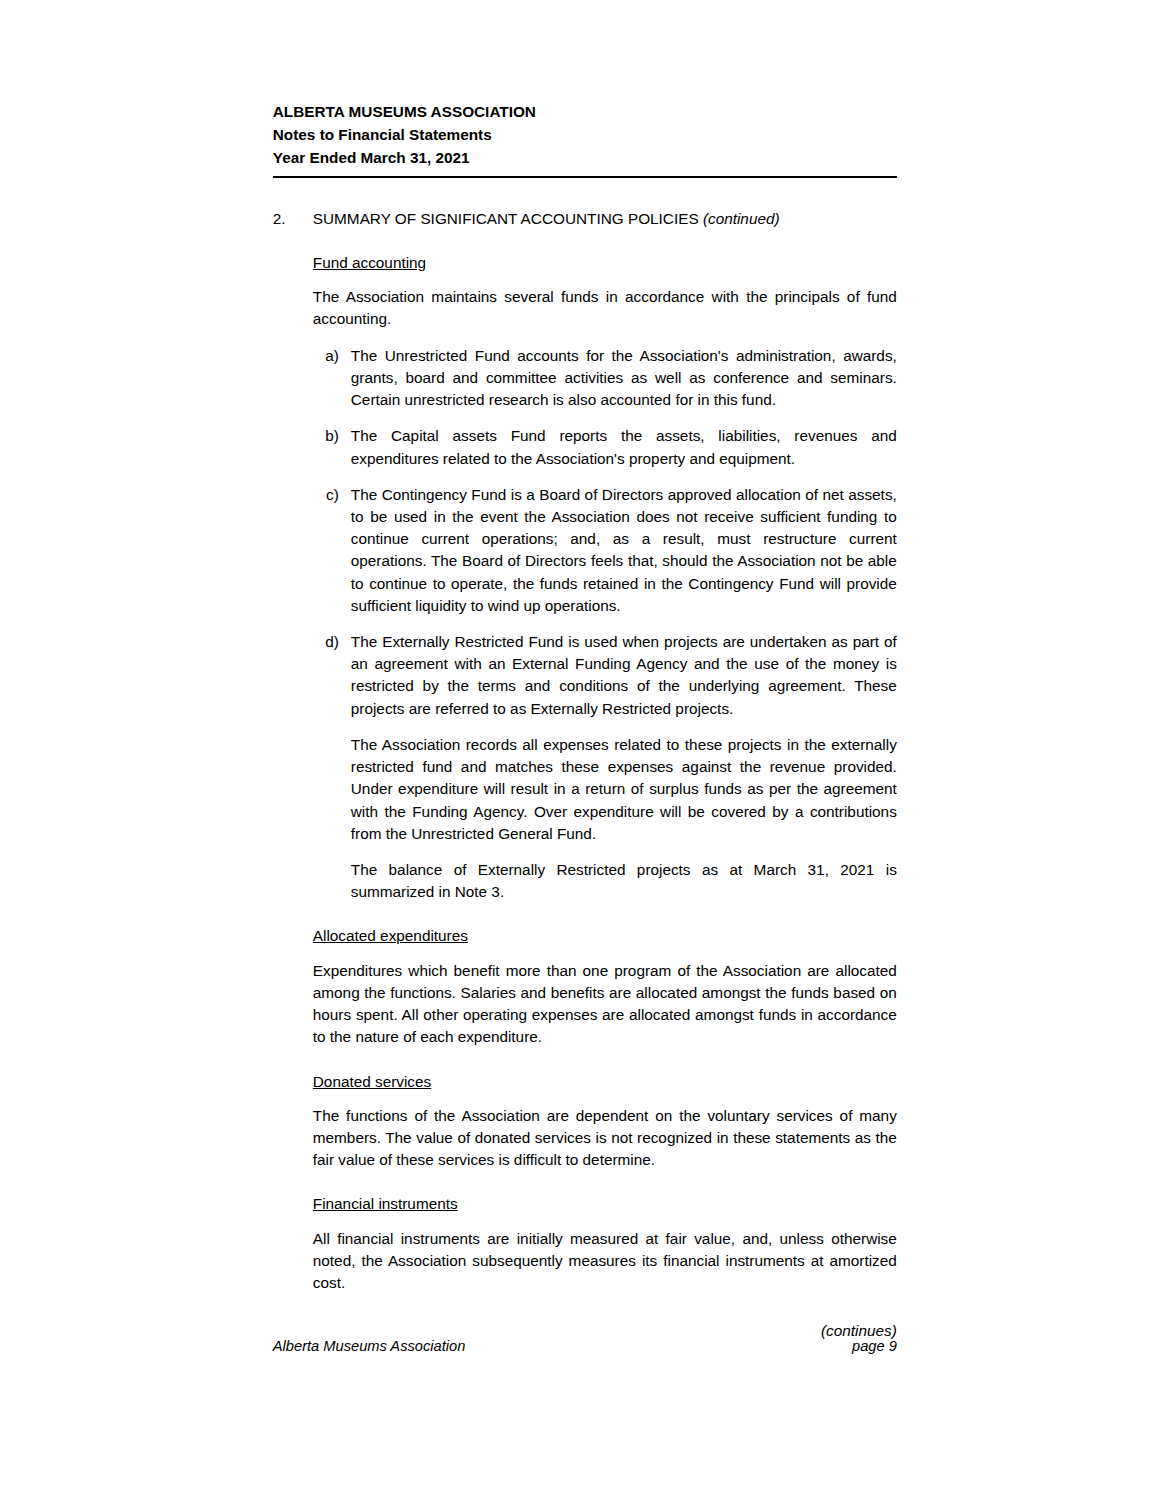ALBERTA MUSEUMS ASSOCIATION Notes to Financial Statements Year Ended March 31, 2021
2.
SUMMARY OF SIGNIFICANT ACCOUNTING POLICIES (continued)
Fund accounting
The Association maintains several funds in accordance with the principals of fund accounting.
a)
The Unrestricted Fund accounts for the Association's administration, awards, grants, board and committee activities as well as conference and seminars. Certain unrestricted research is also accounted for in this fund.
b)
The Capital assets Fund reports the assets, liabilities, revenues and expenditures related to the Association's property and equipment.
c)
The Contingency Fund is a Board of Directors approved allocation of net assets, to be used in the event the Association does not receive sufficient funding to continue current operations; and, as a result, must restructure current operations. The Board of Directors feels that, should the Association not be able to continue to operate, the funds retained in the Contingency Fund will provide sufficient liquidity to wind up operations.
d)
The Externally Restricted Fund is used when projects are undertaken as part of an agreement with an External Funding Agency and the use of the money is restricted by the terms and conditions of the underlying agreement. These projects are referred to as Externally Restricted projects.
The Association records all expenses related to these projects in the externally restricted fund and matches these expenses against the revenue provided. Under expenditure will result in a return of surplus funds as per the agreement with the Funding Agency. Over expenditure will be covered by a contributions from the Unrestricted General Fund.
The balance of Externally Restricted projects as at March 31, 2021 is summarized in Note 3.
Allocated expenditures
Expenditures which benefit more than one program of the Association are allocated among the functions. Salaries and benefits are allocated amongst the funds based on hours spent. All other operating expenses are allocated amongst funds in accordance to the nature of each expenditure.
Donated services
The functions of the Association are dependent on the voluntary services of many members. The value of donated services is not recognized in these statements as the fair value of these services is difficult to determine.
Financial instruments
All financial instruments are initially measured at fair value, and, unless otherwise noted, the Association subsequently measures its financial instruments at amortized cost.
(continues)
Alberta Museums Association page 9